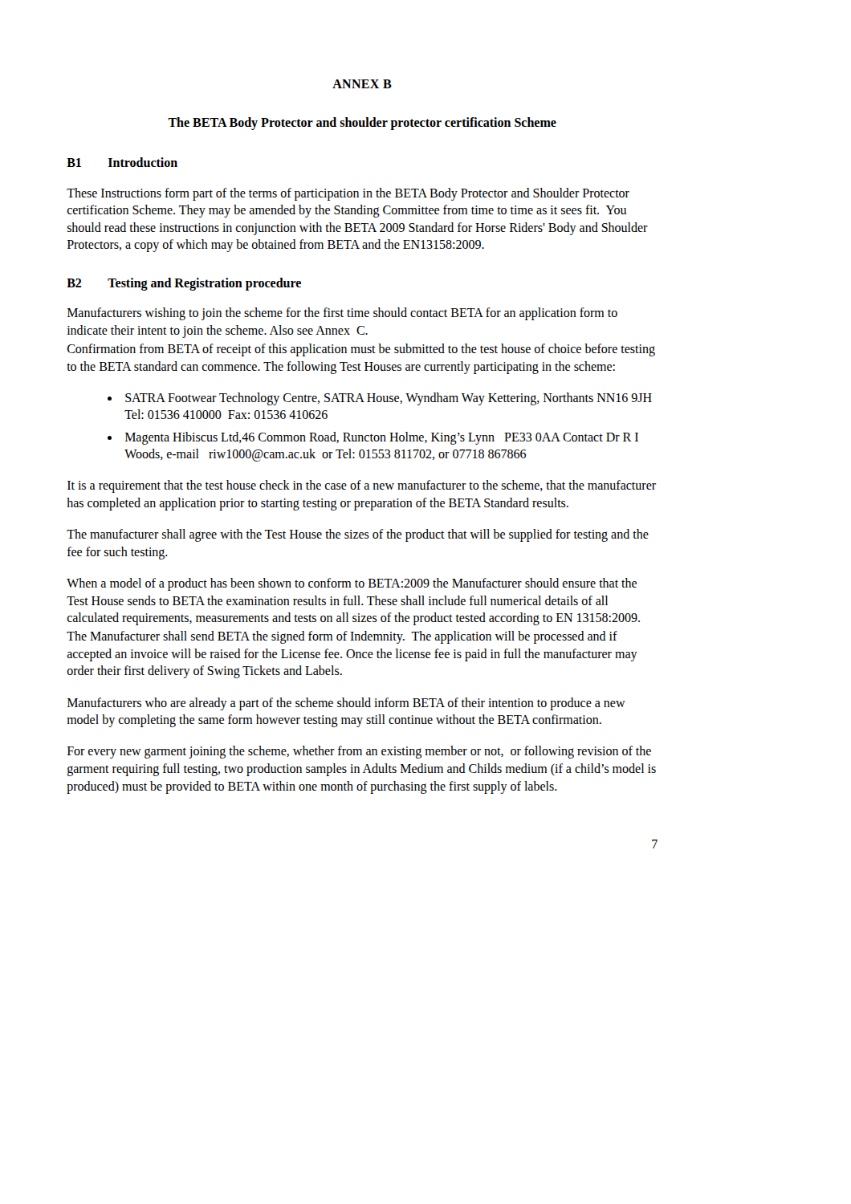ANNEX B
The BETA Body Protector and shoulder protector certification Scheme
B1 Introduction
These Instructions form part of the terms of participation in the BETA Body Protector and Shoulder Protector certification Scheme. They may be amended by the Standing Committee from time to time as it sees fit. You should read these instructions in conjunction with the BETA 2009 Standard for Horse Riders' Body and Shoulder Protectors, a copy of which may be obtained from BETA and the EN13158:2009.
B2 Testing and Registration procedure
Manufacturers wishing to join the scheme for the first time should contact BETA for an application form to indicate their intent to join the scheme. Also see Annex C.
Confirmation from BETA of receipt of this application must be submitted to the test house of choice before testing to the BETA standard can commence. The following Test Houses are currently participating in the scheme:
SATRA Footwear Technology Centre, SATRA House, Wyndham Way Kettering, Northants NN16 9JH Tel: 01536 410000 Fax: 01536 410626
Magenta Hibiscus Ltd,46 Common Road, Runcton Holme, King’s Lynn PE33 0AA Contact Dr R I Woods, e-mail riw1000@cam.ac.uk or Tel: 01553 811702, or 07718 867866
It is a requirement that the test house check in the case of a new manufacturer to the scheme, that the manufacturer has completed an application prior to starting testing or preparation of the BETA Standard results.
The manufacturer shall agree with the Test House the sizes of the product that will be supplied for testing and the fee for such testing.
When a model of a product has been shown to conform to BETA:2009 the Manufacturer should ensure that the Test House sends to BETA the examination results in full. These shall include full numerical details of all calculated requirements, measurements and tests on all sizes of the product tested according to EN 13158:2009.
The Manufacturer shall send BETA the signed form of Indemnity. The application will be processed and if accepted an invoice will be raised for the License fee. Once the license fee is paid in full the manufacturer may order their first delivery of Swing Tickets and Labels.
Manufacturers who are already a part of the scheme should inform BETA of their intention to produce a new model by completing the same form however testing may still continue without the BETA confirmation.
For every new garment joining the scheme, whether from an existing member or not, or following revision of the garment requiring full testing, two production samples in Adults Medium and Childs medium (if a child’s model is produced) must be provided to BETA within one month of purchasing the first supply of labels.
7